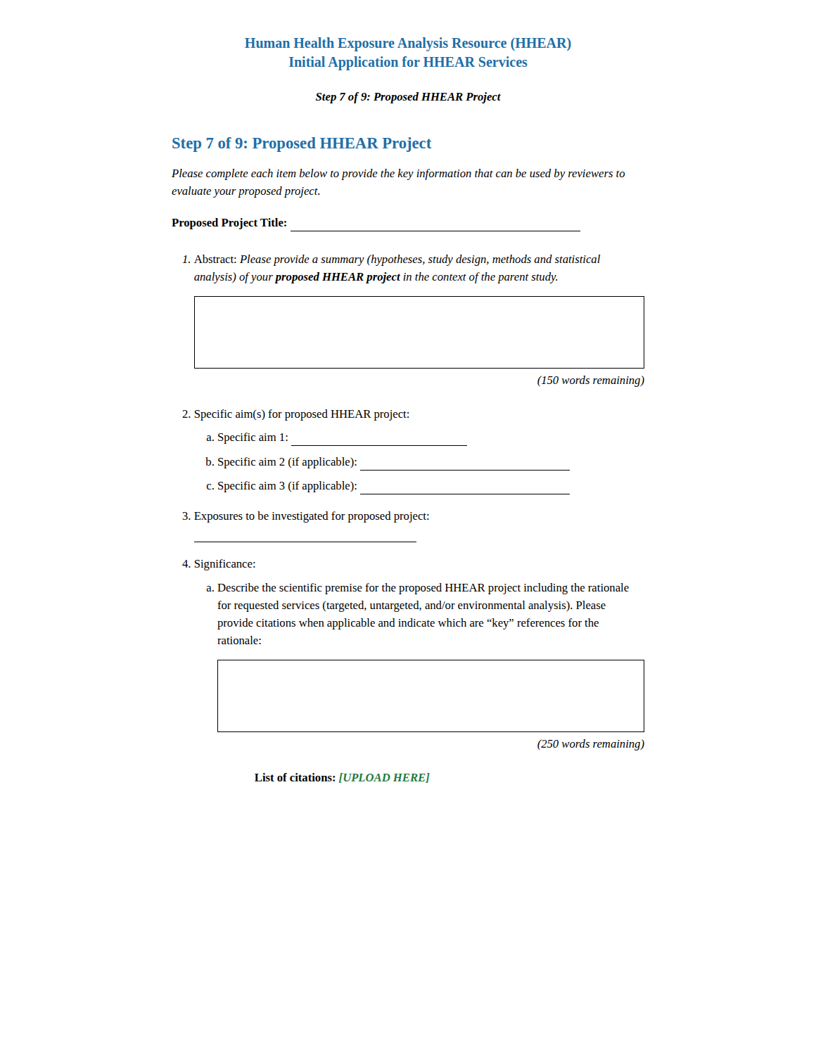Human Health Exposure Analysis Resource (HHEAR)
Initial Application for HHEAR Services
Step 7 of 9: Proposed HHEAR Project
Step 7 of 9: Proposed HHEAR Project
Please complete each item below to provide the key information that can be used by reviewers to evaluate your proposed project.
Proposed Project Title:
Abstract: Please provide a summary (hypotheses, study design, methods and statistical analysis) of your proposed HHEAR project in the context of the parent study.
(150 words remaining)
Specific aim(s) for proposed HHEAR project:
Specific aim 1:
Specific aim 2 (if applicable):
Specific aim 3 (if applicable):
Exposures to be investigated for proposed project:
Significance:
Describe the scientific premise for the proposed HHEAR project including the rationale for requested services (targeted, untargeted, and/or environmental analysis). Please provide citations when applicable and indicate which are “key” references for the rationale:
(250 words remaining)
List of citations: [UPLOAD HERE]